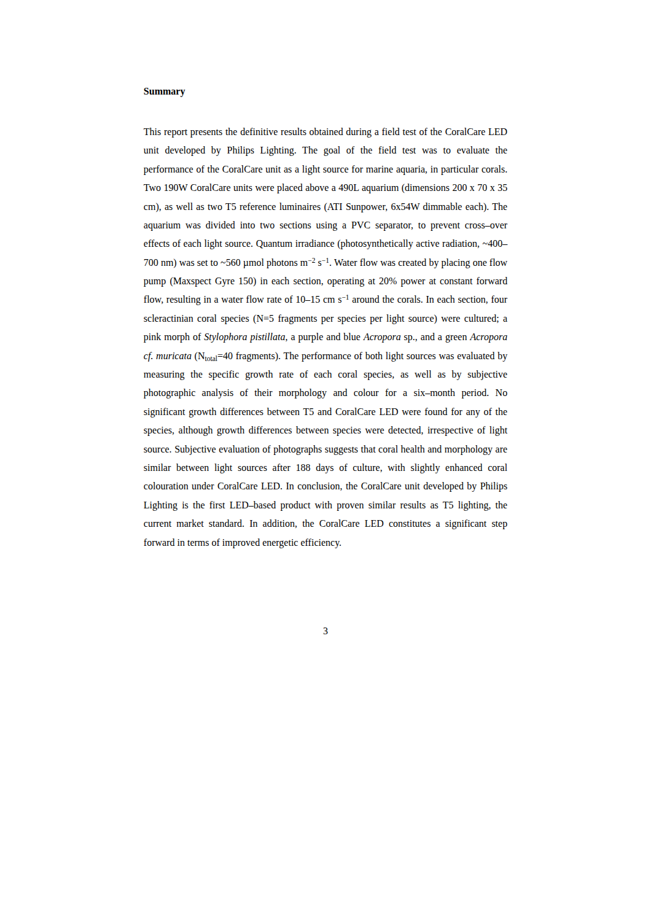Summary
This report presents the definitive results obtained during a field test of the CoralCare LED unit developed by Philips Lighting. The goal of the field test was to evaluate the performance of the CoralCare unit as a light source for marine aquaria, in particular corals. Two 190W CoralCare units were placed above a 490L aquarium (dimensions 200 x 70 x 35 cm), as well as two T5 reference luminaires (ATI Sunpower, 6x54W dimmable each). The aquarium was divided into two sections using a PVC separator, to prevent cross–over effects of each light source. Quantum irradiance (photosynthetically active radiation, ~400–700 nm) was set to ~560 µmol photons m−2 s−1. Water flow was created by placing one flow pump (Maxspect Gyre 150) in each section, operating at 20% power at constant forward flow, resulting in a water flow rate of 10–15 cm s−1 around the corals. In each section, four scleractinian coral species (N=5 fragments per species per light source) were cultured; a pink morph of Stylophora pistillata, a purple and blue Acropora sp., and a green Acropora cf. muricata (Ntotal=40 fragments). The performance of both light sources was evaluated by measuring the specific growth rate of each coral species, as well as by subjective photographic analysis of their morphology and colour for a six–month period. No significant growth differences between T5 and CoralCare LED were found for any of the species, although growth differences between species were detected, irrespective of light source. Subjective evaluation of photographs suggests that coral health and morphology are similar between light sources after 188 days of culture, with slightly enhanced coral colouration under CoralCare LED. In conclusion, the CoralCare unit developed by Philips Lighting is the first LED–based product with proven similar results as T5 lighting, the current market standard. In addition, the CoralCare LED constitutes a significant step forward in terms of improved energetic efficiency.
3